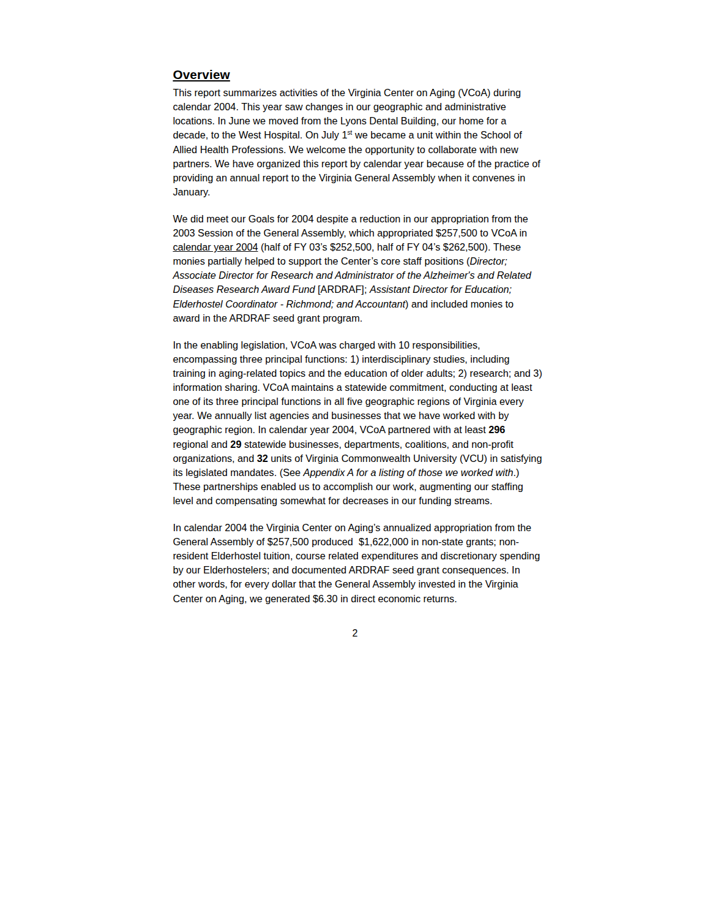Overview
This report summarizes activities of the Virginia Center on Aging (VCoA) during calendar 2004. This year saw changes in our geographic and administrative locations. In June we moved from the Lyons Dental Building, our home for a decade, to the West Hospital. On July 1st we became a unit within the School of Allied Health Professions. We welcome the opportunity to collaborate with new partners. We have organized this report by calendar year because of the practice of providing an annual report to the Virginia General Assembly when it convenes in January.
We did meet our Goals for 2004 despite a reduction in our appropriation from the 2003 Session of the General Assembly, which appropriated $257,500 to VCoA in calendar year 2004 (half of FY 03’s $252,500, half of FY 04’s $262,500). These monies partially helped to support the Center’s core staff positions (Director; Associate Director for Research and Administrator of the Alzheimer's and Related Diseases Research Award Fund [ARDRAF]; Assistant Director for Education; Elderhostel Coordinator - Richmond; and Accountant) and included monies to award in the ARDRAF seed grant program.
In the enabling legislation, VCoA was charged with 10 responsibilities, encompassing three principal functions: 1) interdisciplinary studies, including training in aging-related topics and the education of older adults; 2) research; and 3) information sharing. VCoA maintains a statewide commitment, conducting at least one of its three principal functions in all five geographic regions of Virginia every year. We annually list agencies and businesses that we have worked with by geographic region. In calendar year 2004, VCoA partnered with at least 296 regional and 29 statewide businesses, departments, coalitions, and non-profit organizations, and 32 units of Virginia Commonwealth University (VCU) in satisfying its legislated mandates. (See Appendix A for a listing of those we worked with.) These partnerships enabled us to accomplish our work, augmenting our staffing level and compensating somewhat for decreases in our funding streams.
In calendar 2004 the Virginia Center on Aging’s annualized appropriation from the General Assembly of $257,500 produced $1,622,000 in non-state grants; non-resident Elderhostel tuition, course related expenditures and discretionary spending by our Elderhostelers; and documented ARDRAF seed grant consequences. In other words, for every dollar that the General Assembly invested in the Virginia Center on Aging, we generated $6.30 in direct economic returns.
2